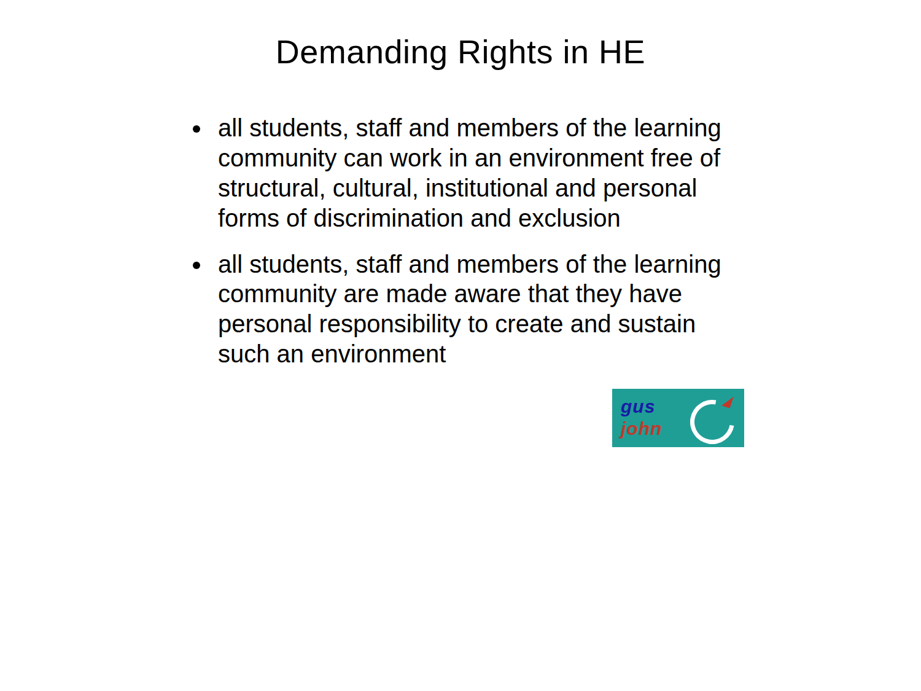Demanding Rights in HE
all students, staff and members of the learning community can work in an environment free of structural, cultural, institutional and personal forms of discrimination and exclusion
all students, staff and members of the learning community are made aware that they have personal responsibility to create and sustain such an environment
gus john